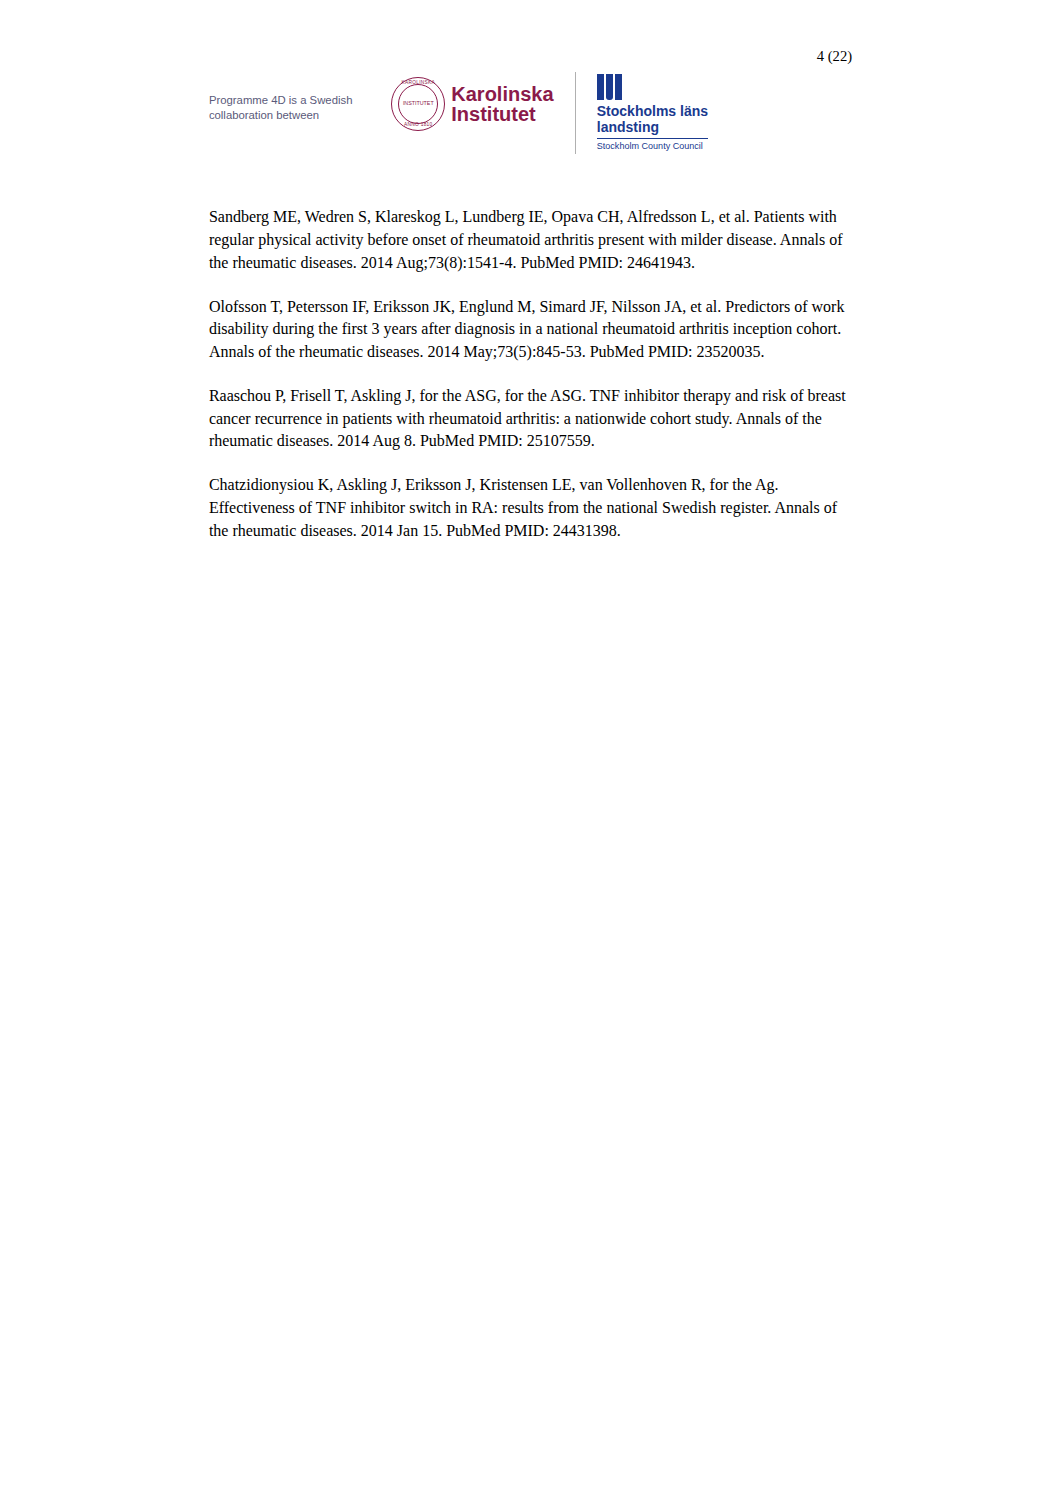4 (22)
Programme 4D is a Swedish
collaboration between
KAROLINSKA
INSTITUTET
ANNO 1810
Karolinska Institutet
Stockholms läns
landsting
Stockholm County Council
Sandberg ME, Wedren S, Klareskog L, Lundberg IE, Opava CH, Alfredsson L, et al. Patients with regular physical activity before onset of rheumatoid arthritis present with milder disease. Annals of the rheumatic diseases. 2014 Aug;73(8):1541-4. PubMed PMID: 24641943.
Olofsson T, Petersson IF, Eriksson JK, Englund M, Simard JF, Nilsson JA, et al. Predictors of work disability during the first 3 years after diagnosis in a national rheumatoid arthritis inception cohort. Annals of the rheumatic diseases. 2014 May;73(5):845-53. PubMed PMID: 23520035.
Raaschou P, Frisell T, Askling J, for the ASG, for the ASG. TNF inhibitor therapy and risk of breast cancer recurrence in patients with rheumatoid arthritis: a nationwide cohort study. Annals of the rheumatic diseases. 2014 Aug 8. PubMed PMID: 25107559.
Chatzidionysiou K, Askling J, Eriksson J, Kristensen LE, van Vollenhoven R, for the Ag. Effectiveness of TNF inhibitor switch in RA: results from the national Swedish register. Annals of the rheumatic diseases. 2014 Jan 15. PubMed PMID: 24431398.